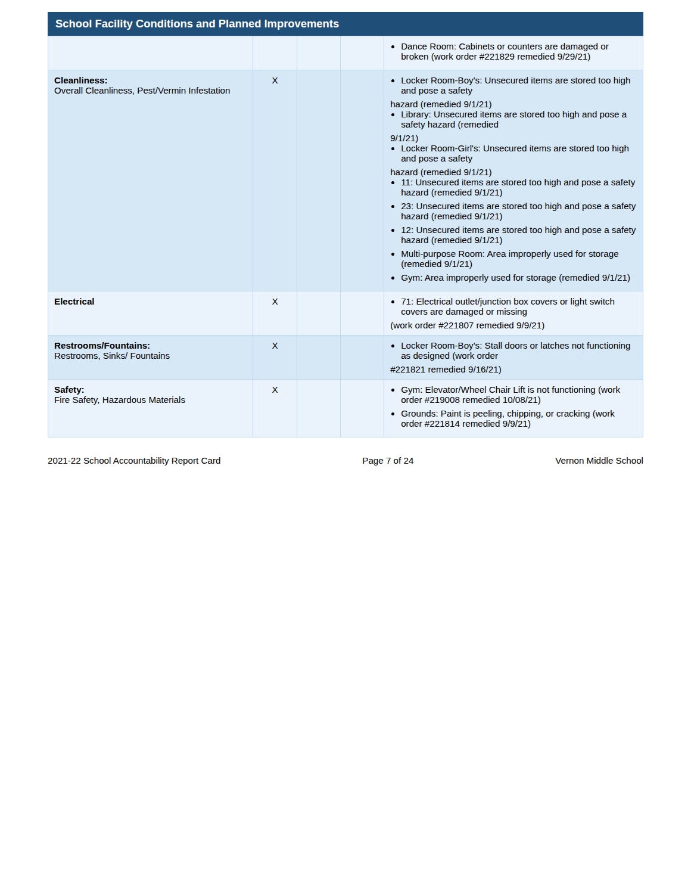School Facility Conditions and Planned Improvements
| | | | | Dance Room: Cabinets or counters are damaged or broken (work order #221829 remedied 9/29/21) |
| Cleanliness: Overall Cleanliness, Pest/Vermin Infestation | X | | | Locker Room-Boy's: Unsecured items are stored too high and pose a safety hazard (remedied 9/1/21) Library: Unsecured items are stored too high and pose a safety hazard (remedied 9/1/21) Locker Room-Girl's: Unsecured items are stored too high and pose a safety hazard (remedied 9/1/21) 11: Unsecured items are stored too high and pose a safety hazard (remedied 9/1/21) 23: Unsecured items are stored too high and pose a safety hazard (remedied 9/1/21) 12: Unsecured items are stored too high and pose a safety hazard (remedied 9/1/21) Multi-purpose Room: Area improperly used for storage (remedied 9/1/21) Gym: Area improperly used for storage (remedied 9/1/21) |
| Electrical | X | | | 71: Electrical outlet/junction box covers or light switch covers are damaged or missing (work order #221807 remedied 9/9/21) |
| Restrooms/Fountains: Restrooms, Sinks/ Fountains | X | | | Locker Room-Boy's: Stall doors or latches not functioning as designed (work order #221821 remedied 9/16/21) |
| Safety: Fire Safety, Hazardous Materials | X | | | Gym: Elevator/Wheel Chair Lift is not functioning (work order #219008 remedied 10/08/21) Grounds: Paint is peeling, chipping, or cracking (work order #221814 remedied 9/9/21) |
2021-22 School Accountability Report Card
Page 7 of 24
Vernon Middle School